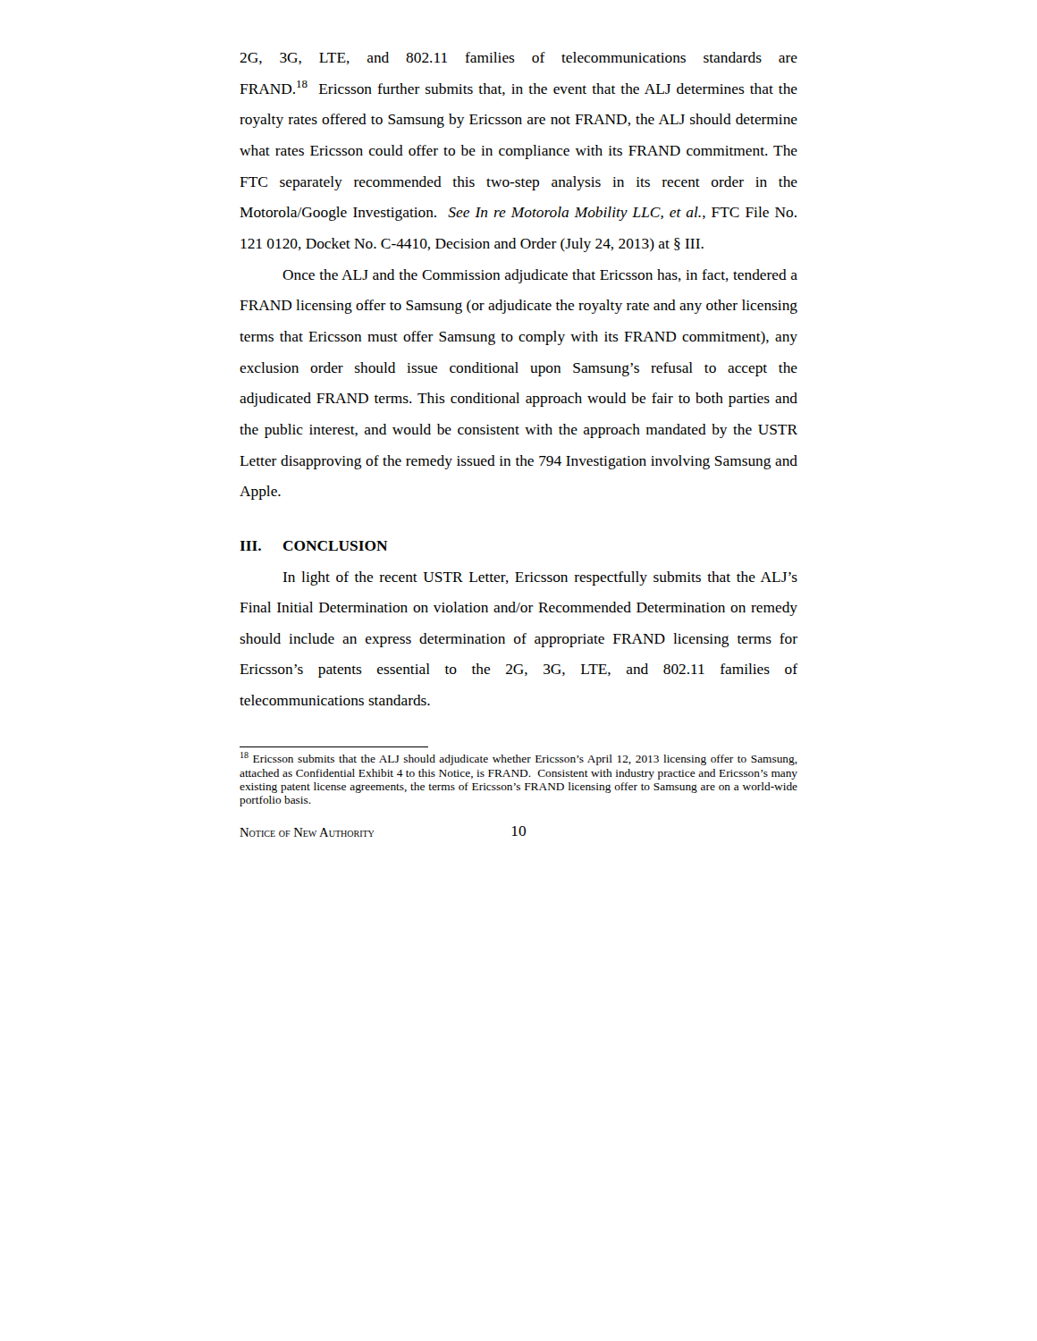2G, 3G, LTE, and 802.11 families of telecommunications standards are FRAND.18 Ericsson further submits that, in the event that the ALJ determines that the royalty rates offered to Samsung by Ericsson are not FRAND, the ALJ should determine what rates Ericsson could offer to be in compliance with its FRAND commitment. The FTC separately recommended this two-step analysis in its recent order in the Motorola/Google Investigation. See In re Motorola Mobility LLC, et al., FTC File No. 121 0120, Docket No. C-4410, Decision and Order (July 24, 2013) at § III.
Once the ALJ and the Commission adjudicate that Ericsson has, in fact, tendered a FRAND licensing offer to Samsung (or adjudicate the royalty rate and any other licensing terms that Ericsson must offer Samsung to comply with its FRAND commitment), any exclusion order should issue conditional upon Samsung’s refusal to accept the adjudicated FRAND terms. This conditional approach would be fair to both parties and the public interest, and would be consistent with the approach mandated by the USTR Letter disapproving of the remedy issued in the 794 Investigation involving Samsung and Apple.
III. CONCLUSION
In light of the recent USTR Letter, Ericsson respectfully submits that the ALJ’s Final Initial Determination on violation and/or Recommended Determination on remedy should include an express determination of appropriate FRAND licensing terms for Ericsson’s patents essential to the 2G, 3G, LTE, and 802.11 families of telecommunications standards.
18 Ericsson submits that the ALJ should adjudicate whether Ericsson’s April 12, 2013 licensing offer to Samsung, attached as Confidential Exhibit 4 to this Notice, is FRAND. Consistent with industry practice and Ericsson’s many existing patent license agreements, the terms of Ericsson’s FRAND licensing offer to Samsung are on a world-wide portfolio basis.
10
Notice of New Authority